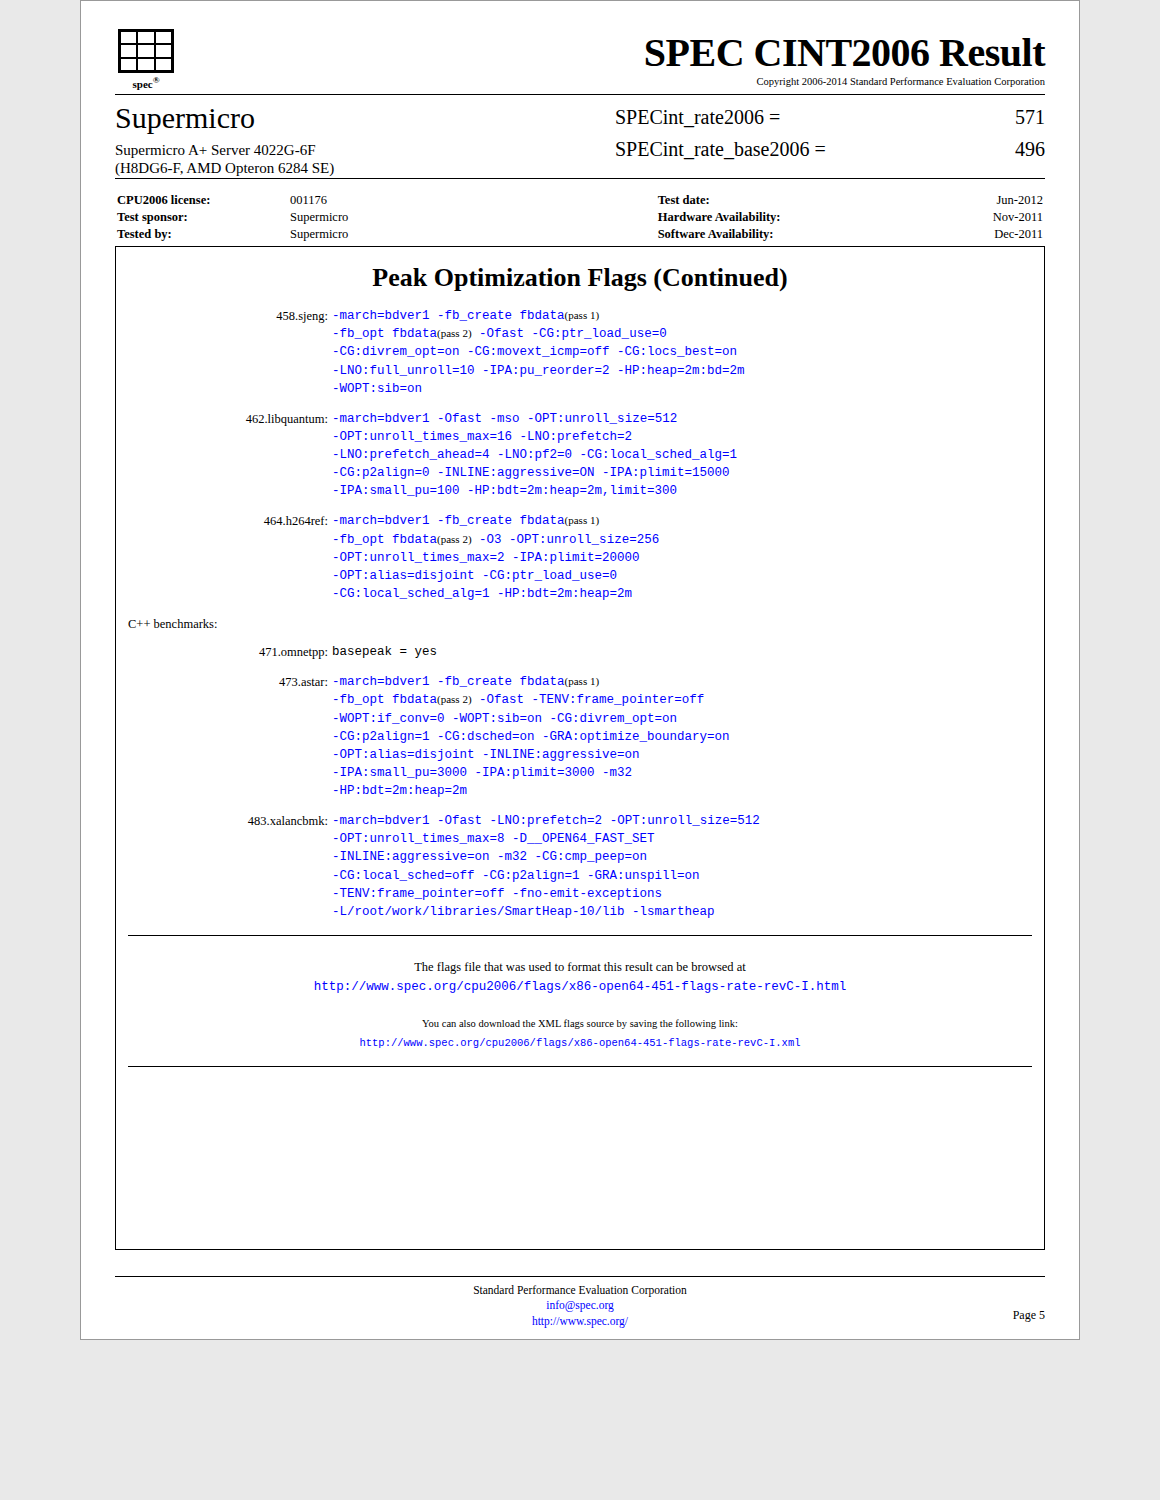spec®
SPEC CINT2006 Result
Copyright 2006-2014 Standard Performance Evaluation Corporation
Supermicro
Supermicro A+ Server 4022G-6F
(H8DG6-F, AMD Opteron 6284 SE)
SPECint_rate2006 =571
SPECint_rate_base2006 =496
| CPU2006 license: | 001176 | | Test date: | Jun-2012 |
| Test sponsor: | Supermicro | | Hardware Availability: | Nov-2011 |
| Tested by: | Supermicro | | Software Availability: | Dec-2011 |
Peak Optimization Flags (Continued)
458.sjeng:
-march=bdver1 -fb_create fbdata(pass 1) -fb_opt fbdata(pass 2) -Ofast -CG:ptr_load_use=0 -CG:divrem_opt=on -CG:movext_icmp=off -CG:locs_best=on -LNO:full_unroll=10 -IPA:pu_reorder=2 -HP:heap=2m:bd=2m -WOPT:sib=on
462.libquantum:
-march=bdver1 -Ofast -mso -OPT:unroll_size=512 -OPT:unroll_times_max=16 -LNO:prefetch=2 -LNO:prefetch_ahead=4 -LNO:pf2=0 -CG:local_sched_alg=1 -CG:p2align=0 -INLINE:aggressive=ON -IPA:plimit=15000 -IPA:small_pu=100 -HP:bdt=2m:heap=2m,limit=300
464.h264ref:
-march=bdver1 -fb_create fbdata(pass 1) -fb_opt fbdata(pass 2) -O3 -OPT:unroll_size=256 -OPT:unroll_times_max=2 -IPA:plimit=20000 -OPT:alias=disjoint -CG:ptr_load_use=0 -CG:local_sched_alg=1 -HP:bdt=2m:heap=2m
C++ benchmarks:
471.omnetpp:
basepeak = yes
473.astar:
-march=bdver1 -fb_create fbdata(pass 1) -fb_opt fbdata(pass 2) -Ofast -TENV:frame_pointer=off -WOPT:if_conv=0 -WOPT:sib=on -CG:divrem_opt=on -CG:p2align=1 -CG:dsched=on -GRA:optimize_boundary=on -OPT:alias=disjoint -INLINE:aggressive=on -IPA:small_pu=3000 -IPA:plimit=3000 -m32 -HP:bdt=2m:heap=2m
483.xalancbmk:
-march=bdver1 -Ofast -LNO:prefetch=2 -OPT:unroll_size=512 -OPT:unroll_times_max=8 -D__OPEN64_FAST_SET -INLINE:aggressive=on -m32 -CG:cmp_peep=on -CG:local_sched=off -CG:p2align=1 -GRA:unspill=on -TENV:frame_pointer=off -fno-emit-exceptions -L/root/work/libraries/SmartHeap-10/lib -lsmartheap
The flags file that was used to format this result can be browsed at
http://www.spec.org/cpu2006/flags/x86-open64-451-flags-rate-revC-I.html
You can also download the XML flags source by saving the following link:
http://www.spec.org/cpu2006/flags/x86-open64-451-flags-rate-revC-I.xml
Standard Performance Evaluation Corporation
info@spec.org
http://www.spec.org/ Page 5